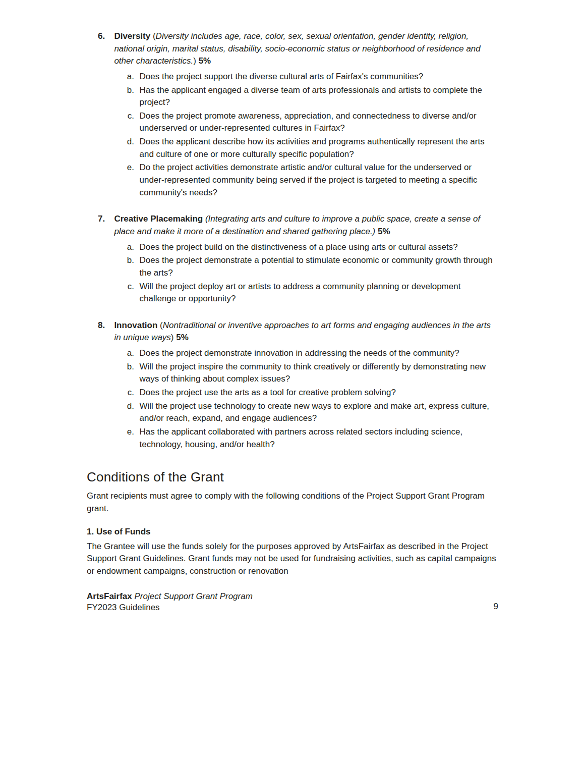Diversity (Diversity includes age, race, color, sex, sexual orientation, gender identity, religion, national origin, marital status, disability, socio-economic status or neighborhood of residence and other characteristics.) 5%
Does the project support the diverse cultural arts of Fairfax's communities?
Has the applicant engaged a diverse team of arts professionals and artists to complete the project?
Does the project promote awareness, appreciation, and connectedness to diverse and/or underserved or under-represented cultures in Fairfax?
Does the applicant describe how its activities and programs authentically represent the arts and culture of one or more culturally specific population?
Do the project activities demonstrate artistic and/or cultural value for the underserved or under-represented community being served if the project is targeted to meeting a specific community's needs?
Creative Placemaking (Integrating arts and culture to improve a public space, create a sense of place and make it more of a destination and shared gathering place.) 5%
Does the project build on the distinctiveness of a place using arts or cultural assets?
Does the project demonstrate a potential to stimulate economic or community growth through the arts?
Will the project deploy art or artists to address a community planning or development challenge or opportunity?
Innovation (Nontraditional or inventive approaches to art forms and engaging audiences in the arts in unique ways) 5%
Does the project demonstrate innovation in addressing the needs of the community?
Will the project inspire the community to think creatively or differently by demonstrating new ways of thinking about complex issues?
Does the project use the arts as a tool for creative problem solving?
Will the project use technology to create new ways to explore and make art, express culture, and/or reach, expand, and engage audiences?
Has the applicant collaborated with partners across related sectors including science, technology, housing, and/or health?
Conditions of the Grant
Grant recipients must agree to comply with the following conditions of the Project Support Grant Program grant.
1. Use of Funds
The Grantee will use the funds solely for the purposes approved by ArtsFairfax as described in the Project Support Grant Guidelines. Grant funds may not be used for fundraising activities, such as capital campaigns or endowment campaigns, construction or renovation
ArtsFairfax Project Support Grant Program
FY2023 Guidelines
9